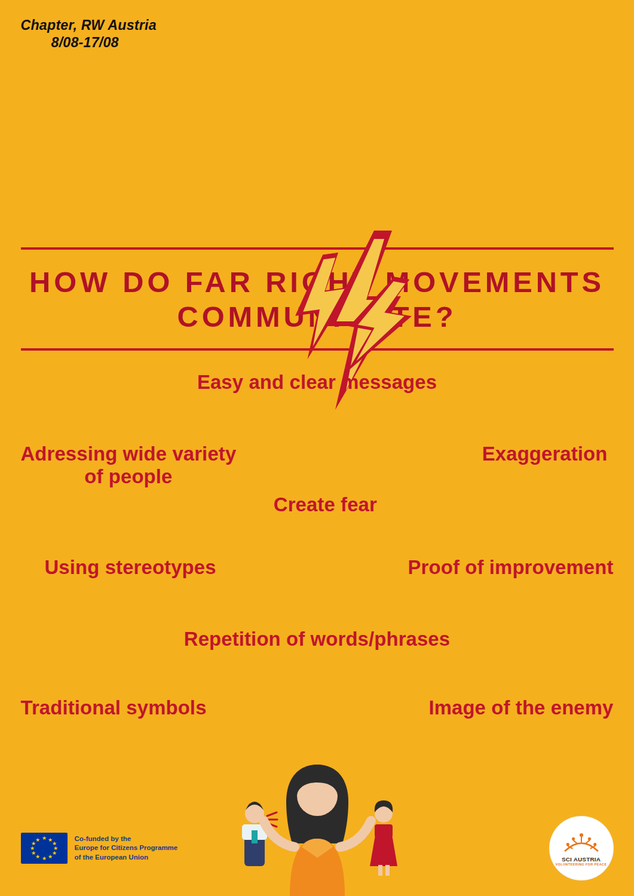Chapter, RW Austria 8/08-17/08
How do far right movements communicate?
Easy and clear messages Adressing wide variety
of people Exaggeration Create fear Using stereotypes Proof of improvement Repetition of words/phrases Traditional symbols Image of the enemy
★ ★ ★ ★ ★ ★ ★ ★ ★ ★ ★ ★
Co-funded by the
Europe for Citizens Programme
of the European Union
SCI AUSTRIA Volunteering for Peace